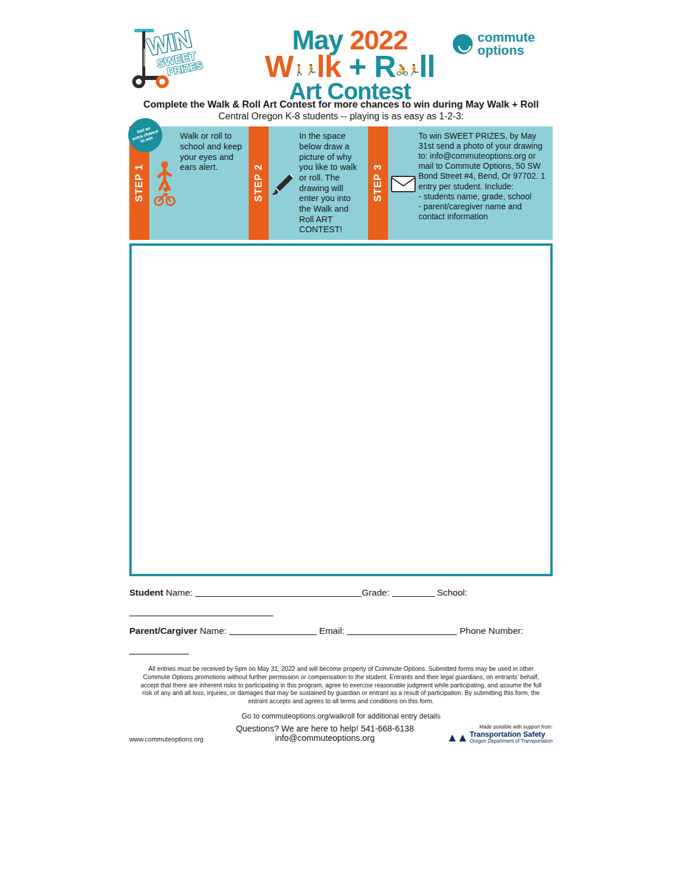WIN
SWEET PRIZES
May 2022
W🚶🏃lk + R🚴🏃ll
Art Contest
commuteoptions
Complete the Walk & Roll Art Contest for more chances to win during May Walk + Roll
Central Oregon K-8 students -- playing is as easy as 1-2-3:
Get an
extra chance
to win
STEP 1
Walk or roll to school and keep your eyes and ears alert.
STEP 2
In the space below draw a picture of why you like to walk or roll. The drawing will enter you into the Walk and Roll ART CONTEST!
STEP 3
To win SWEET PRIZES, by May 31st send a photo of your drawing to: info@commuteoptions.org or mail to Commute Options, 50 SW Bond Street #4, Bend, Or 97702. 1 entry per student. Include:
- students name, grade, school
- parent/caregiver name and contact information
Student Name: Grade: School:
Parent/Cargiver Name: Email: Phone Number:
All entries must be received by 5pm on May 31, 2022 and will become property of Commute Options. Submitted forms may be used in other Commute Options promotions without further permission or compensation to the student. Entrants and their legal guardians, on entrants’ behalf, accept that there are inherent risks to participating in this program, agree to exercise reasonable judgment while participating, and assume the full risk of any and all loss, injuries, or damages that may be sustained by guardian or entrant as a result of participation. By submitting this form, the entrant accepts and agrees to all terms and conditions on this form.
Go to commuteoptions.org/walkroll for additional entry details
www.commuteoptions.org
Questions? We are here to help! 541-668-6138 info@commuteoptions.org
Made possible with support from:
▲▲
Transportation Safety
Oregon Department of Transportation